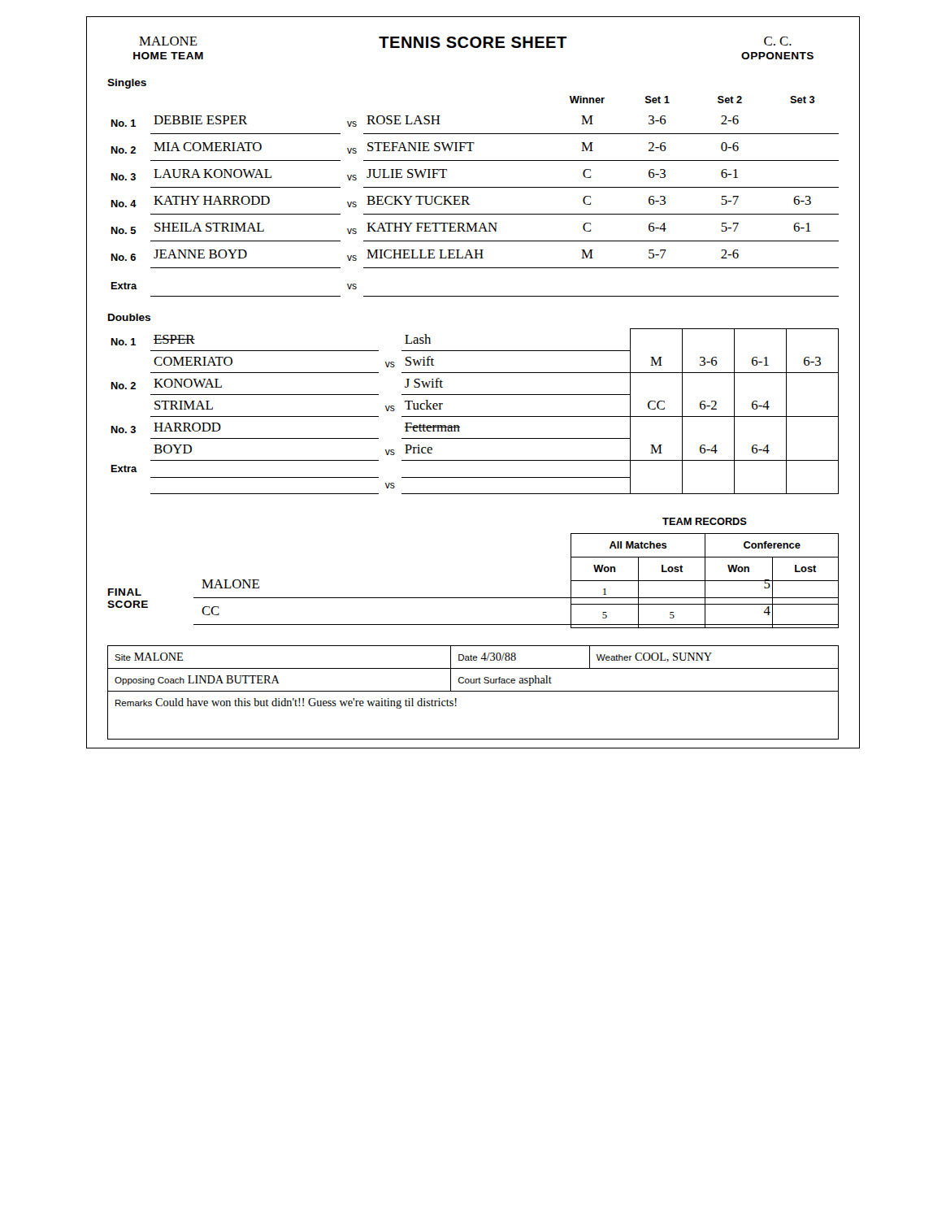MALONE
HOME TEAM
TENNIS SCORE SHEET
C. C.
OPPONENTS
Singles
| | | | | Winner | Set 1 | Set 2 | Set 3 |
| --- | --- | --- | --- | --- | --- | --- | --- |
| No. 1 | DEBBIE ESPER | vs | ROSE LASH | M | 3-6 | 2-6 | |
| No. 2 | MIA COMERIATO | vs | STEFANIE SWIFT | M | 2-6 | 0-6 | |
| No. 3 | LAURA KONOWAL | vs | JULIE SWIFT | C | 6-3 | 6-1 | |
| No. 4 | KATHY HARRODD | vs | BECKY TUCKER | C | 6-3 | 5-7 | 6-3 |
| No. 5 | SHEILA STRIMAL | vs | KATHY FETTERMAN | C | 6-4 | 5-7 | 6-1 |
| No. 6 | JEANNE BOYD | vs | MICHELLE LELAH | M | 5-7 | 2-6 | |
| Extra | | vs | | | | | |
Doubles
| No. 1 | ESPER | | Lash | M | 3-6 | 6-1 | 6-3 |
| | COMERIATO | vs | Swift |
| No. 2 | KONOWAL | | J Swift | CC | 6-2 | 6-4 | |
| | STRIMAL | vs | Tucker |
| No. 3 | HARRODD | | Fetterman | M | 6-4 | 6-4 | |
| | BOYD | vs | Price |
| Extra | | | | | | | |
| | | vs | |
| TEAM RECORDS |
| --- |
| All Matches | Conference |
| Won | Lost | Won | Lost |
| 1 | | | |
| 5 | 5 | | |
FINAL SCORE
| MALONE | 5 |
| CC | 4 |
| Site MALONE | Date 4/30/88 | Weather COOL, SUNNY |
| Opposing Coach LINDA BUTTERA | Court Surface asphalt |
| Remarks Could have won this but didn't!! Guess we're waiting til districts! |